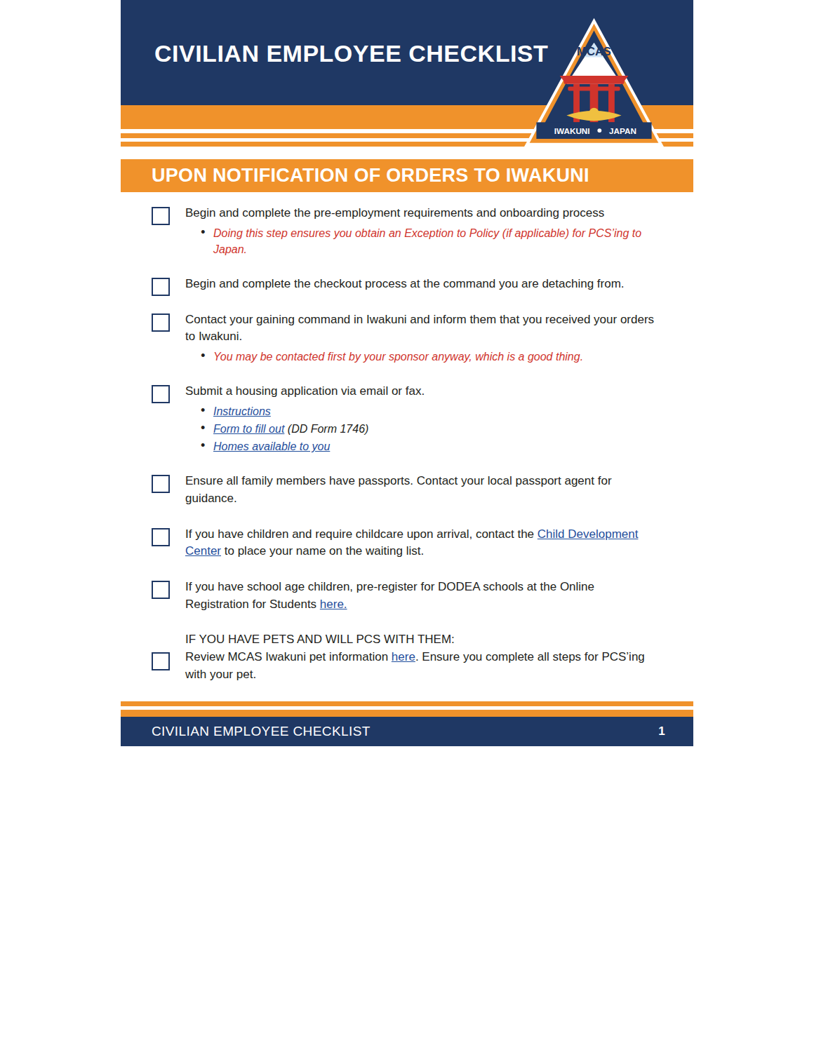Civilian Employee Checklist
MCAS IWAKUNI JAPAN
Upon Notification of Orders to Iwakuni
Begin and complete the pre-employment requirements and onboarding process
Doing this step ensures you obtain an Exception to Policy (if applicable) for PCS’ing to Japan.
Begin and complete the checkout process at the command you are detaching from.
Contact your gaining command in Iwakuni and inform them that you received your orders to Iwakuni.
You may be contacted first by your sponsor anyway, which is a good thing.
Submit a housing application via email or fax.
Instructions
Form to fill out (DD Form 1746)
Homes available to you
Ensure all family members have passports. Contact your local passport agent for guidance.
If you have children and require childcare upon arrival, contact the Child Development Center to place your name on the waiting list.
If you have school age children, pre-register for DODEA schools at the Online Registration for Students here.
IF YOU HAVE PETS AND WILL PCS WITH THEM:
Review MCAS Iwakuni pet information here. Ensure you complete all steps for PCS’ing with your pet.
Civilian Employee Checklist 1